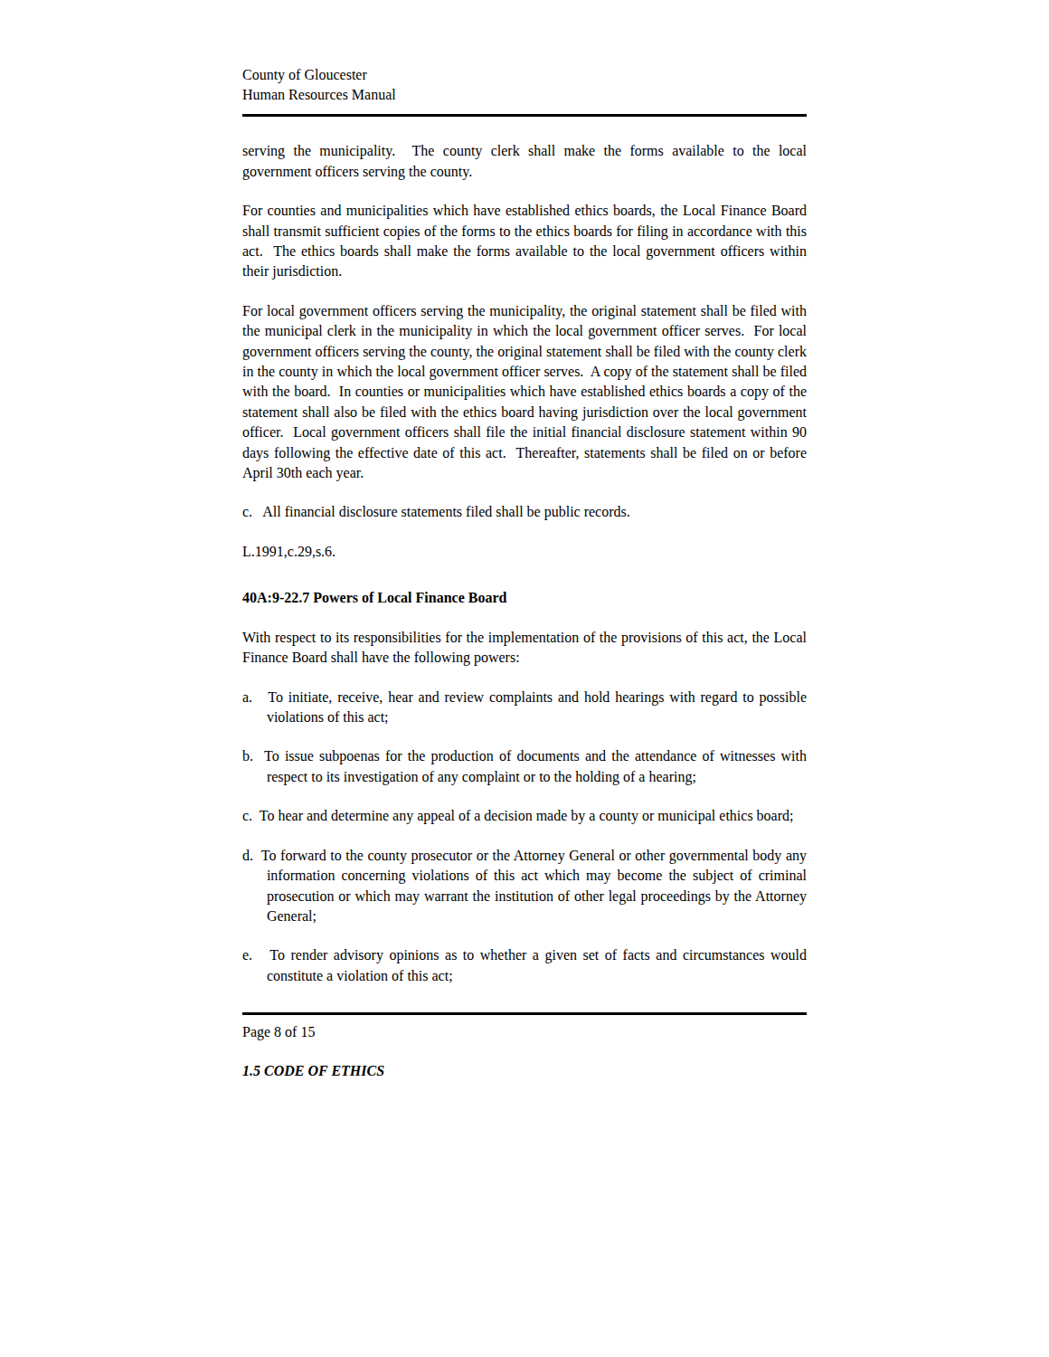County of Gloucester
Human Resources Manual
serving the municipality. The county clerk shall make the forms available to the local government officers serving the county.
For counties and municipalities which have established ethics boards, the Local Finance Board shall transmit sufficient copies of the forms to the ethics boards for filing in accordance with this act. The ethics boards shall make the forms available to the local government officers within their jurisdiction.
For local government officers serving the municipality, the original statement shall be filed with the municipal clerk in the municipality in which the local government officer serves. For local government officers serving the county, the original statement shall be filed with the county clerk in the county in which the local government officer serves. A copy of the statement shall be filed with the board. In counties or municipalities which have established ethics boards a copy of the statement shall also be filed with the ethics board having jurisdiction over the local government officer. Local government officers shall file the initial financial disclosure statement within 90 days following the effective date of this act. Thereafter, statements shall be filed on or before April 30th each year.
c. All financial disclosure statements filed shall be public records.
L.1991,c.29,s.6.
40A:9-22.7 Powers of Local Finance Board
With respect to its responsibilities for the implementation of the provisions of this act, the Local Finance Board shall have the following powers:
a. To initiate, receive, hear and review complaints and hold hearings with regard to possible violations of this act;
b. To issue subpoenas for the production of documents and the attendance of witnesses with respect to its investigation of any complaint or to the holding of a hearing;
c. To hear and determine any appeal of a decision made by a county or municipal ethics board;
d. To forward to the county prosecutor or the Attorney General or other governmental body any information concerning violations of this act which may become the subject of criminal prosecution or which may warrant the institution of other legal proceedings by the Attorney General;
e. To render advisory opinions as to whether a given set of facts and circumstances would constitute a violation of this act;
Page 8 of 15
1.5 CODE OF ETHICS